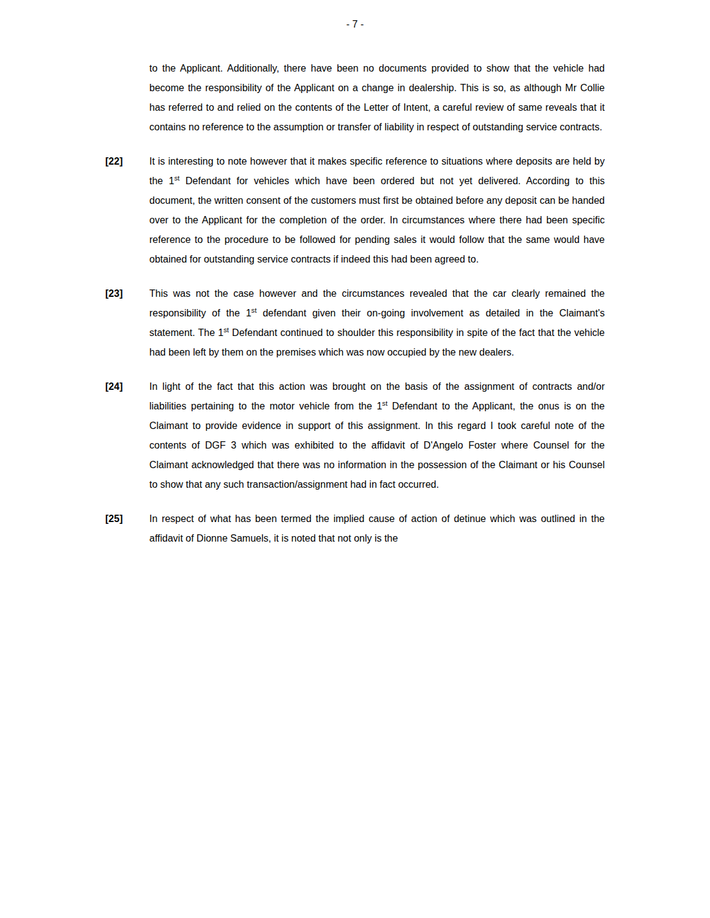- 7 -
to the Applicant. Additionally, there have been no documents provided to show that the vehicle had become the responsibility of the Applicant on a change in dealership. This is so, as although Mr Collie has referred to and relied on the contents of the Letter of Intent, a careful review of same reveals that it contains no reference to the assumption or transfer of liability in respect of outstanding service contracts.
[22]
It is interesting to note however that it makes specific reference to situations where deposits are held by the 1st Defendant for vehicles which have been ordered but not yet delivered. According to this document, the written consent of the customers must first be obtained before any deposit can be handed over to the Applicant for the completion of the order. In circumstances where there had been specific reference to the procedure to be followed for pending sales it would follow that the same would have obtained for outstanding service contracts if indeed this had been agreed to.
[23]
This was not the case however and the circumstances revealed that the car clearly remained the responsibility of the 1st defendant given their on-going involvement as detailed in the Claimant's statement. The 1st Defendant continued to shoulder this responsibility in spite of the fact that the vehicle had been left by them on the premises which was now occupied by the new dealers.
[24]
In light of the fact that this action was brought on the basis of the assignment of contracts and/or liabilities pertaining to the motor vehicle from the 1st Defendant to the Applicant, the onus is on the Claimant to provide evidence in support of this assignment. In this regard I took careful note of the contents of DGF 3 which was exhibited to the affidavit of D'Angelo Foster where Counsel for the Claimant acknowledged that there was no information in the possession of the Claimant or his Counsel to show that any such transaction/assignment had in fact occurred.
[25]
In respect of what has been termed the implied cause of action of detinue which was outlined in the affidavit of Dionne Samuels, it is noted that not only is the